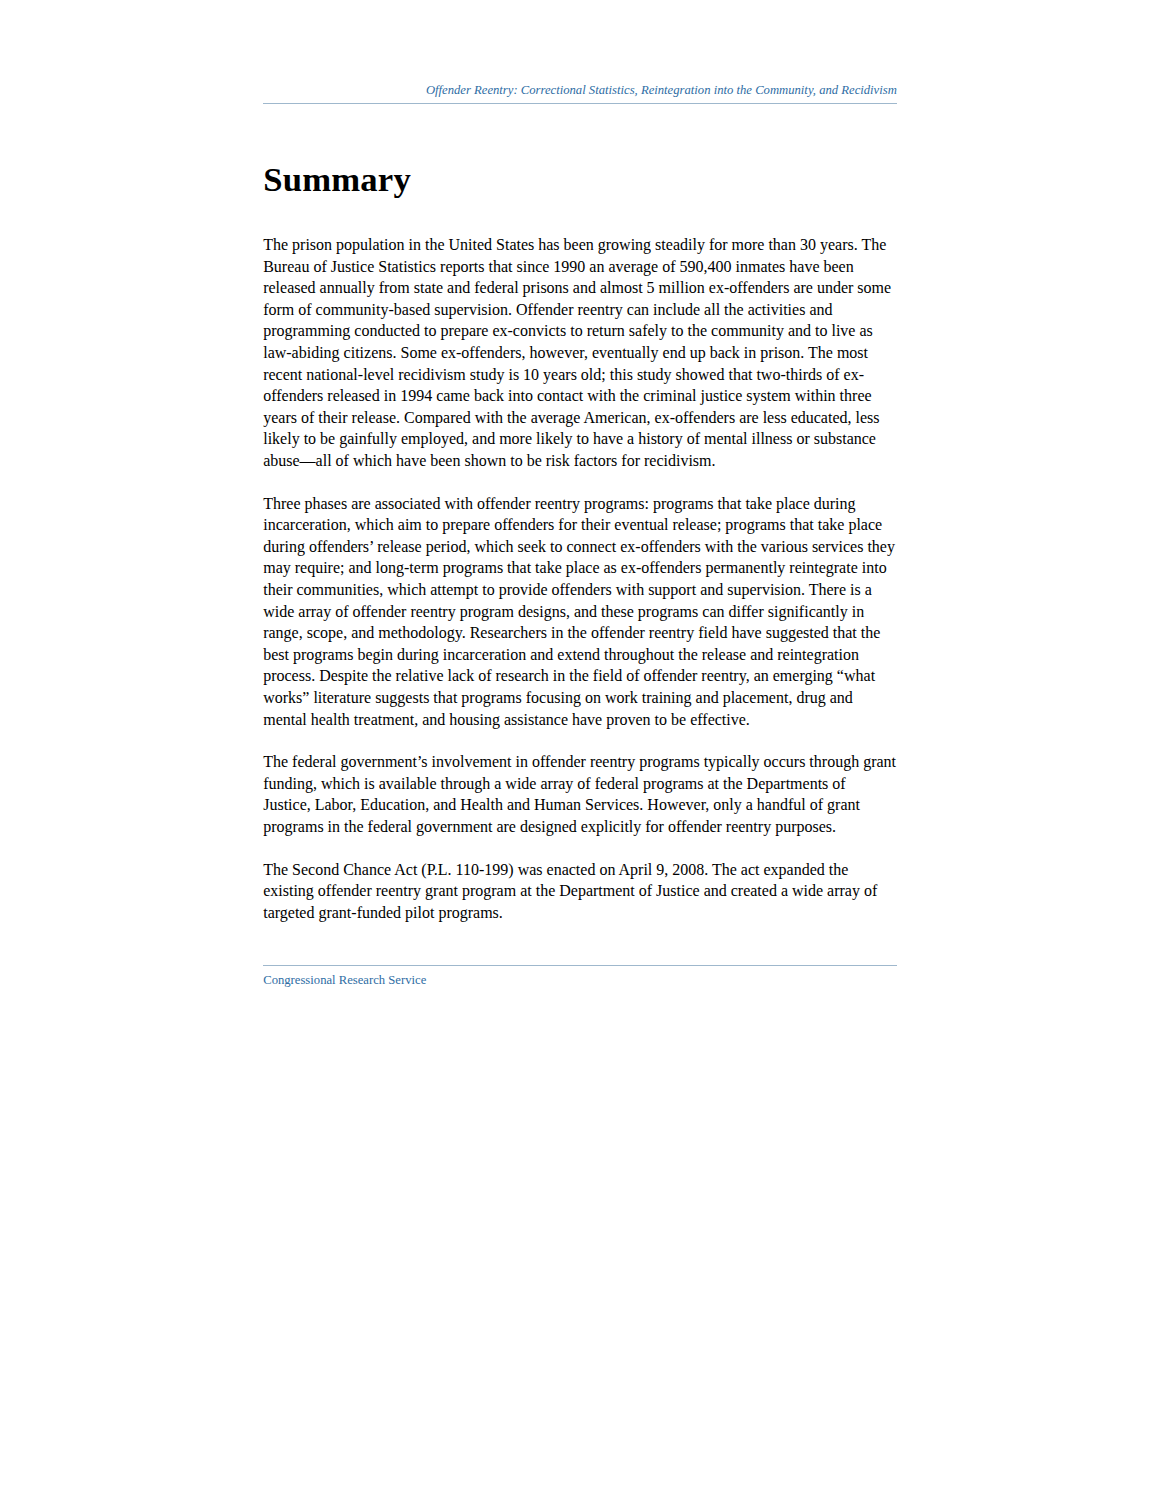Offender Reentry: Correctional Statistics, Reintegration into the Community, and Recidivism
Summary
The prison population in the United States has been growing steadily for more than 30 years. The Bureau of Justice Statistics reports that since 1990 an average of 590,400 inmates have been released annually from state and federal prisons and almost 5 million ex-offenders are under some form of community-based supervision. Offender reentry can include all the activities and programming conducted to prepare ex-convicts to return safely to the community and to live as law-abiding citizens. Some ex-offenders, however, eventually end up back in prison. The most recent national-level recidivism study is 10 years old; this study showed that two-thirds of ex-offenders released in 1994 came back into contact with the criminal justice system within three years of their release. Compared with the average American, ex-offenders are less educated, less likely to be gainfully employed, and more likely to have a history of mental illness or substance abuse—all of which have been shown to be risk factors for recidivism.
Three phases are associated with offender reentry programs: programs that take place during incarceration, which aim to prepare offenders for their eventual release; programs that take place during offenders’ release period, which seek to connect ex-offenders with the various services they may require; and long-term programs that take place as ex-offenders permanently reintegrate into their communities, which attempt to provide offenders with support and supervision. There is a wide array of offender reentry program designs, and these programs can differ significantly in range, scope, and methodology. Researchers in the offender reentry field have suggested that the best programs begin during incarceration and extend throughout the release and reintegration process. Despite the relative lack of research in the field of offender reentry, an emerging “what works” literature suggests that programs focusing on work training and placement, drug and mental health treatment, and housing assistance have proven to be effective.
The federal government’s involvement in offender reentry programs typically occurs through grant funding, which is available through a wide array of federal programs at the Departments of Justice, Labor, Education, and Health and Human Services. However, only a handful of grant programs in the federal government are designed explicitly for offender reentry purposes.
The Second Chance Act (P.L. 110-199) was enacted on April 9, 2008. The act expanded the existing offender reentry grant program at the Department of Justice and created a wide array of targeted grant-funded pilot programs.
Congressional Research Service